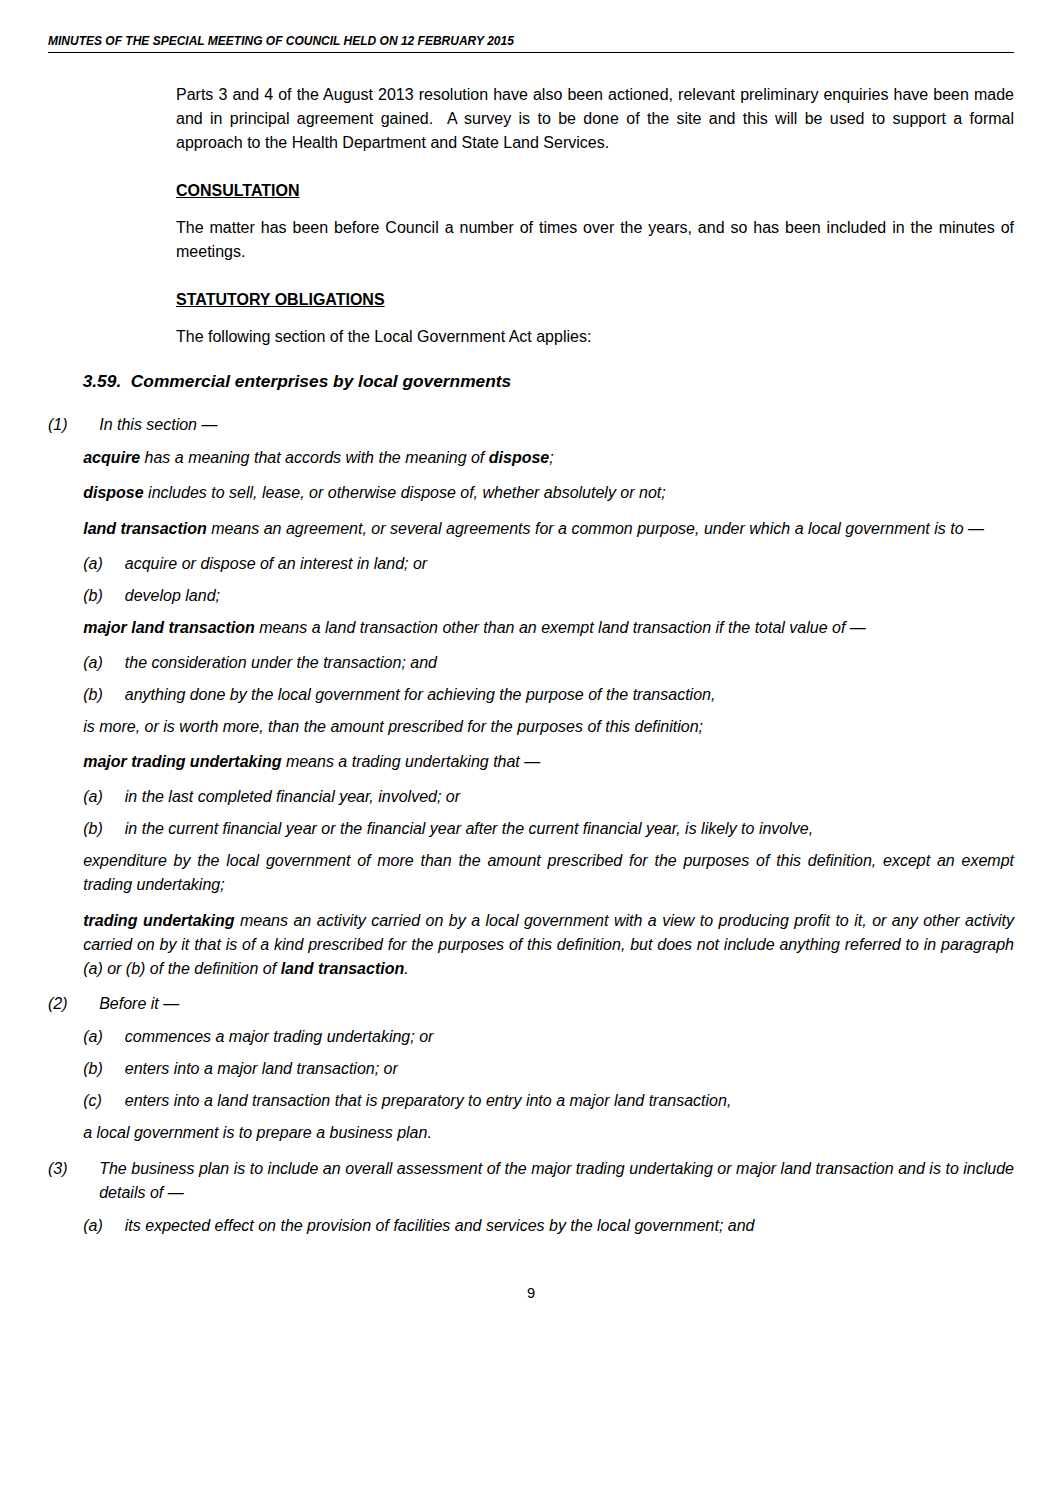MINUTES OF THE SPECIAL MEETING OF COUNCIL HELD ON 12 FEBRUARY 2015
Parts 3 and 4 of the August 2013 resolution have also been actioned, relevant preliminary enquiries have been made and in principal agreement gained. A survey is to be done of the site and this will be used to support a formal approach to the Health Department and State Land Services.
CONSULTATION
The matter has been before Council a number of times over the years, and so has been included in the minutes of meetings.
STATUTORY OBLIGATIONS
The following section of the Local Government Act applies:
3.59. Commercial enterprises by local governments
(1)
In this section —
acquire has a meaning that accords with the meaning of dispose;
dispose includes to sell, lease, or otherwise dispose of, whether absolutely or not;
land transaction means an agreement, or several agreements for a common purpose, under which a local government is to —
(a)
acquire or dispose of an interest in land; or
(b)
develop land;
major land transaction means a land transaction other than an exempt land transaction if the total value of —
(a)
the consideration under the transaction; and
(b)
anything done by the local government for achieving the purpose of the transaction,
is more, or is worth more, than the amount prescribed for the purposes of this definition;
major trading undertaking means a trading undertaking that —
(a)
in the last completed financial year, involved; or
(b)
in the current financial year or the financial year after the current financial year, is likely to involve,
expenditure by the local government of more than the amount prescribed for the purposes of this definition, except an exempt trading undertaking;
trading undertaking means an activity carried on by a local government with a view to producing profit to it, or any other activity carried on by it that is of a kind prescribed for the purposes of this definition, but does not include anything referred to in paragraph (a) or (b) of the definition of land transaction.
(2)
Before it —
(a)
commences a major trading undertaking; or
(b)
enters into a major land transaction; or
(c)
enters into a land transaction that is preparatory to entry into a major land transaction,
a local government is to prepare a business plan.
(3)
The business plan is to include an overall assessment of the major trading undertaking or major land transaction and is to include details of —
(a)
its expected effect on the provision of facilities and services by the local government; and
9